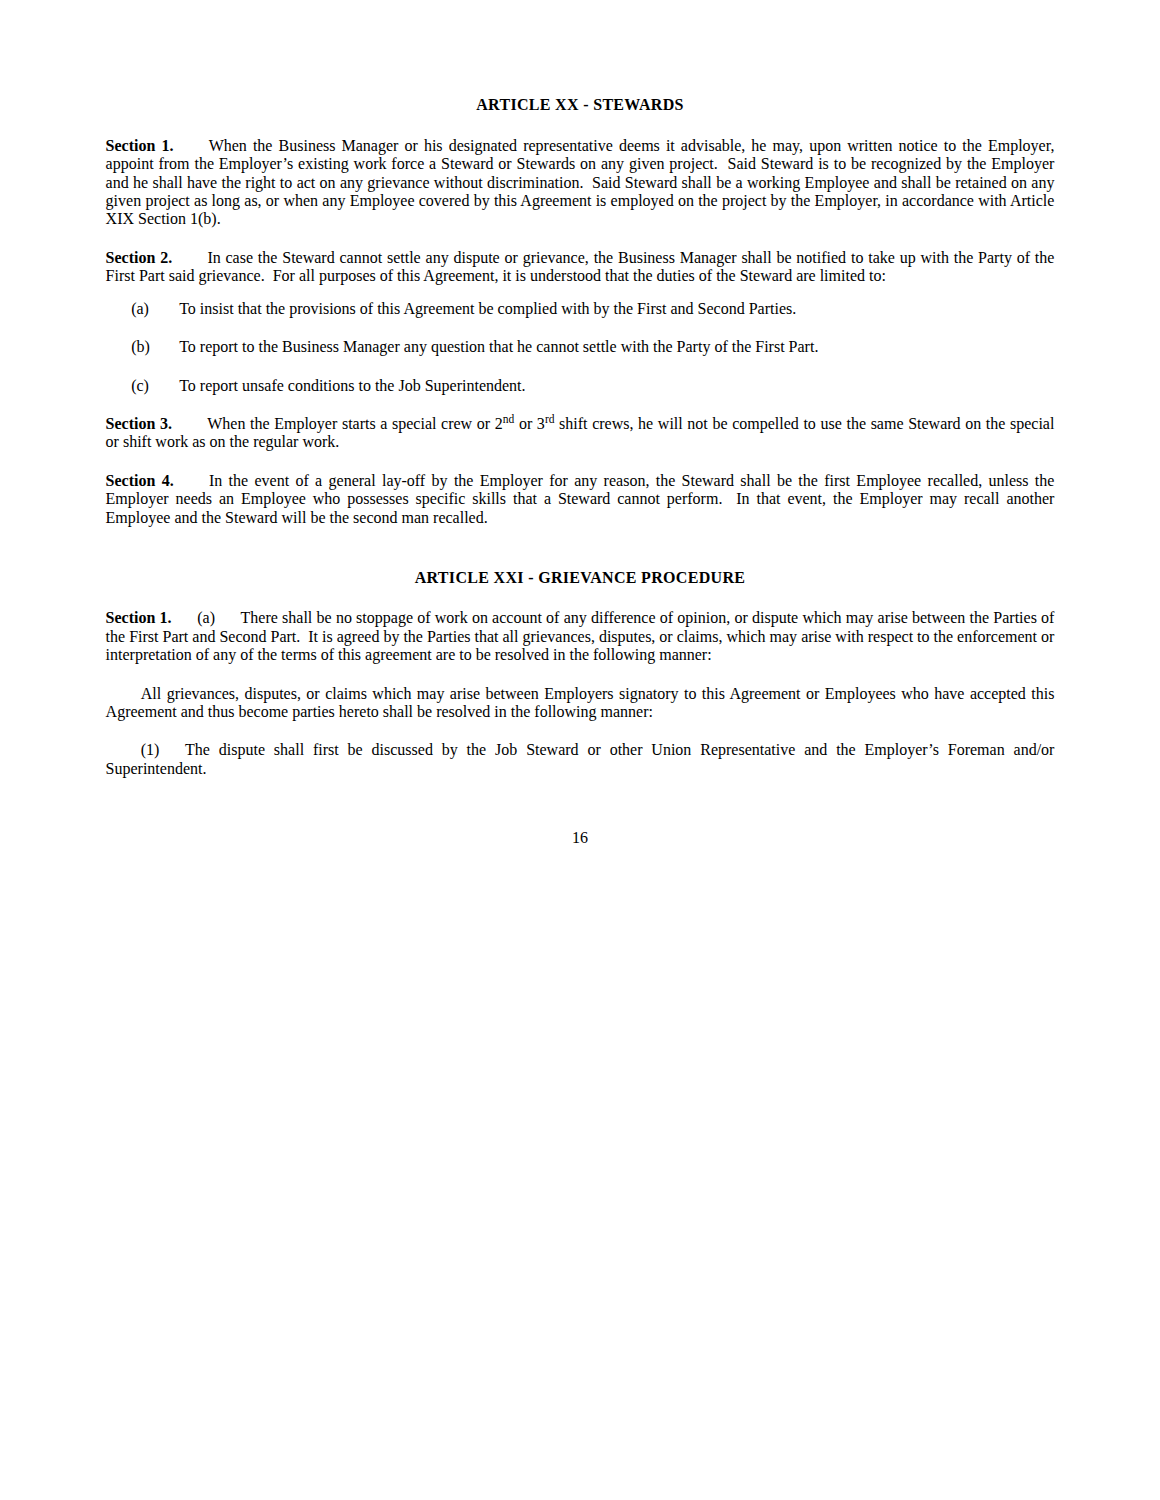ARTICLE XX - STEWARDS
Section 1. When the Business Manager or his designated representative deems it advisable, he may, upon written notice to the Employer, appoint from the Employer’s existing work force a Steward or Stewards on any given project. Said Steward is to be recognized by the Employer and he shall have the right to act on any grievance without discrimination. Said Steward shall be a working Employee and shall be retained on any given project as long as, or when any Employee covered by this Agreement is employed on the project by the Employer, in accordance with Article XIX Section 1(b).
Section 2. In case the Steward cannot settle any dispute or grievance, the Business Manager shall be notified to take up with the Party of the First Part said grievance. For all purposes of this Agreement, it is understood that the duties of the Steward are limited to:
(a) To insist that the provisions of this Agreement be complied with by the First and Second Parties.
(b) To report to the Business Manager any question that he cannot settle with the Party of the First Part.
(c) To report unsafe conditions to the Job Superintendent.
Section 3. When the Employer starts a special crew or 2nd or 3rd shift crews, he will not be compelled to use the same Steward on the special or shift work as on the regular work.
Section 4. In the event of a general lay-off by the Employer for any reason, the Steward shall be the first Employee recalled, unless the Employer needs an Employee who possesses specific skills that a Steward cannot perform. In that event, the Employer may recall another Employee and the Steward will be the second man recalled.
ARTICLE XXI - GRIEVANCE PROCEDURE
Section 1. (a) There shall be no stoppage of work on account of any difference of opinion, or dispute which may arise between the Parties of the First Part and Second Part. It is agreed by the Parties that all grievances, disputes, or claims, which may arise with respect to the enforcement or interpretation of any of the terms of this agreement are to be resolved in the following manner:
All grievances, disputes, or claims which may arise between Employers signatory to this Agreement or Employees who have accepted this Agreement and thus become parties hereto shall be resolved in the following manner:
(1) The dispute shall first be discussed by the Job Steward or other Union Representative and the Employer’s Foreman and/or Superintendent.
16